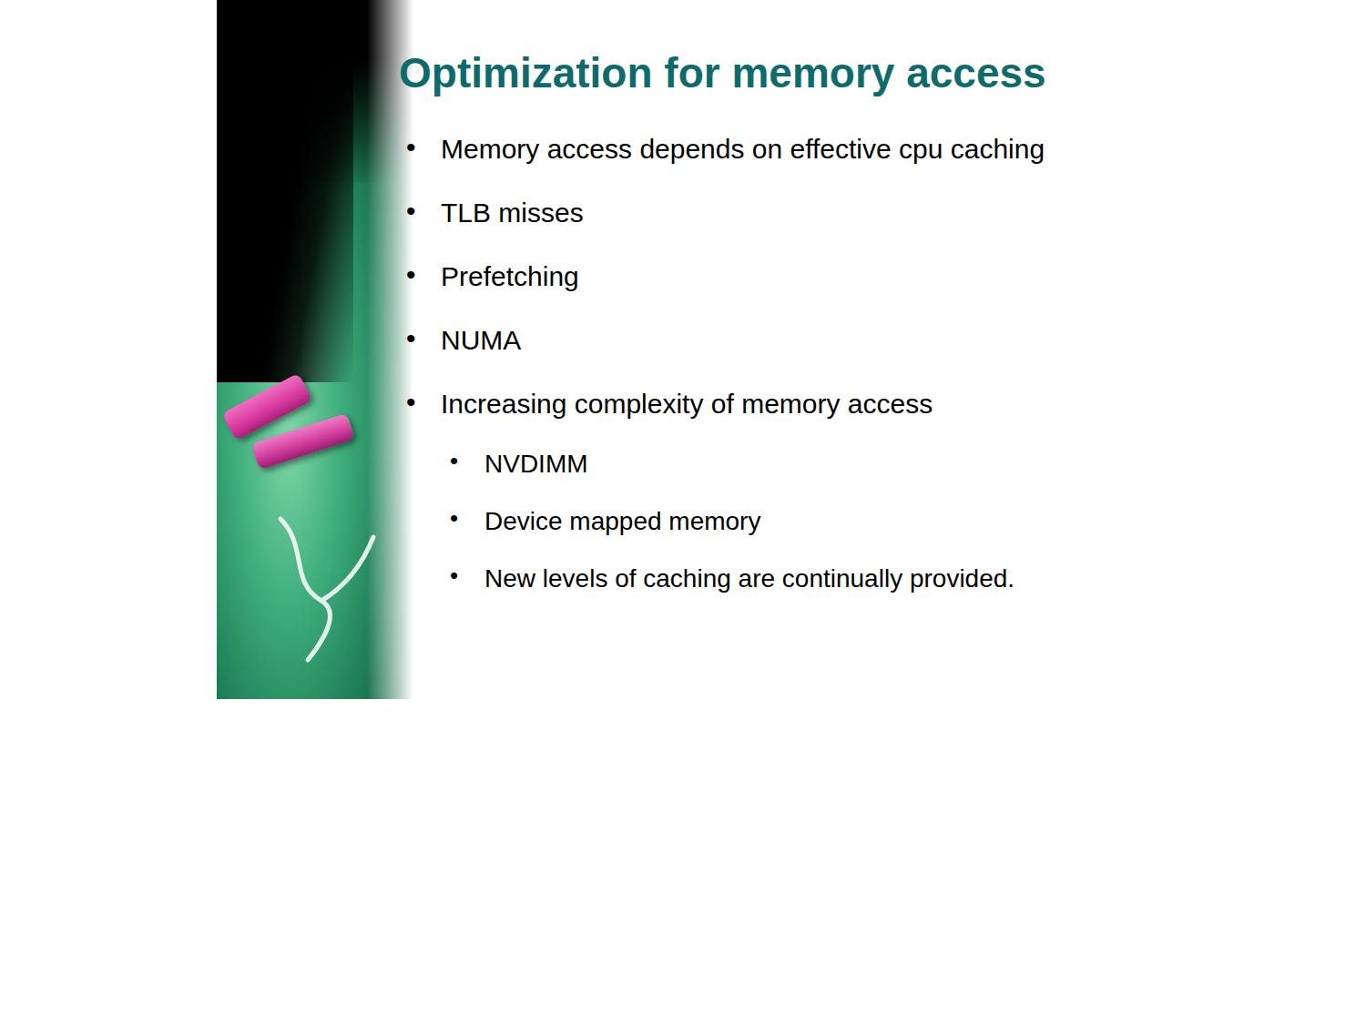Optimization for memory access
Memory access depends on effective cpu caching
TLB misses
Prefetching
NUMA
Increasing complexity of memory access
NVDIMM
Device mapped memory
New levels of caching are continually provided.